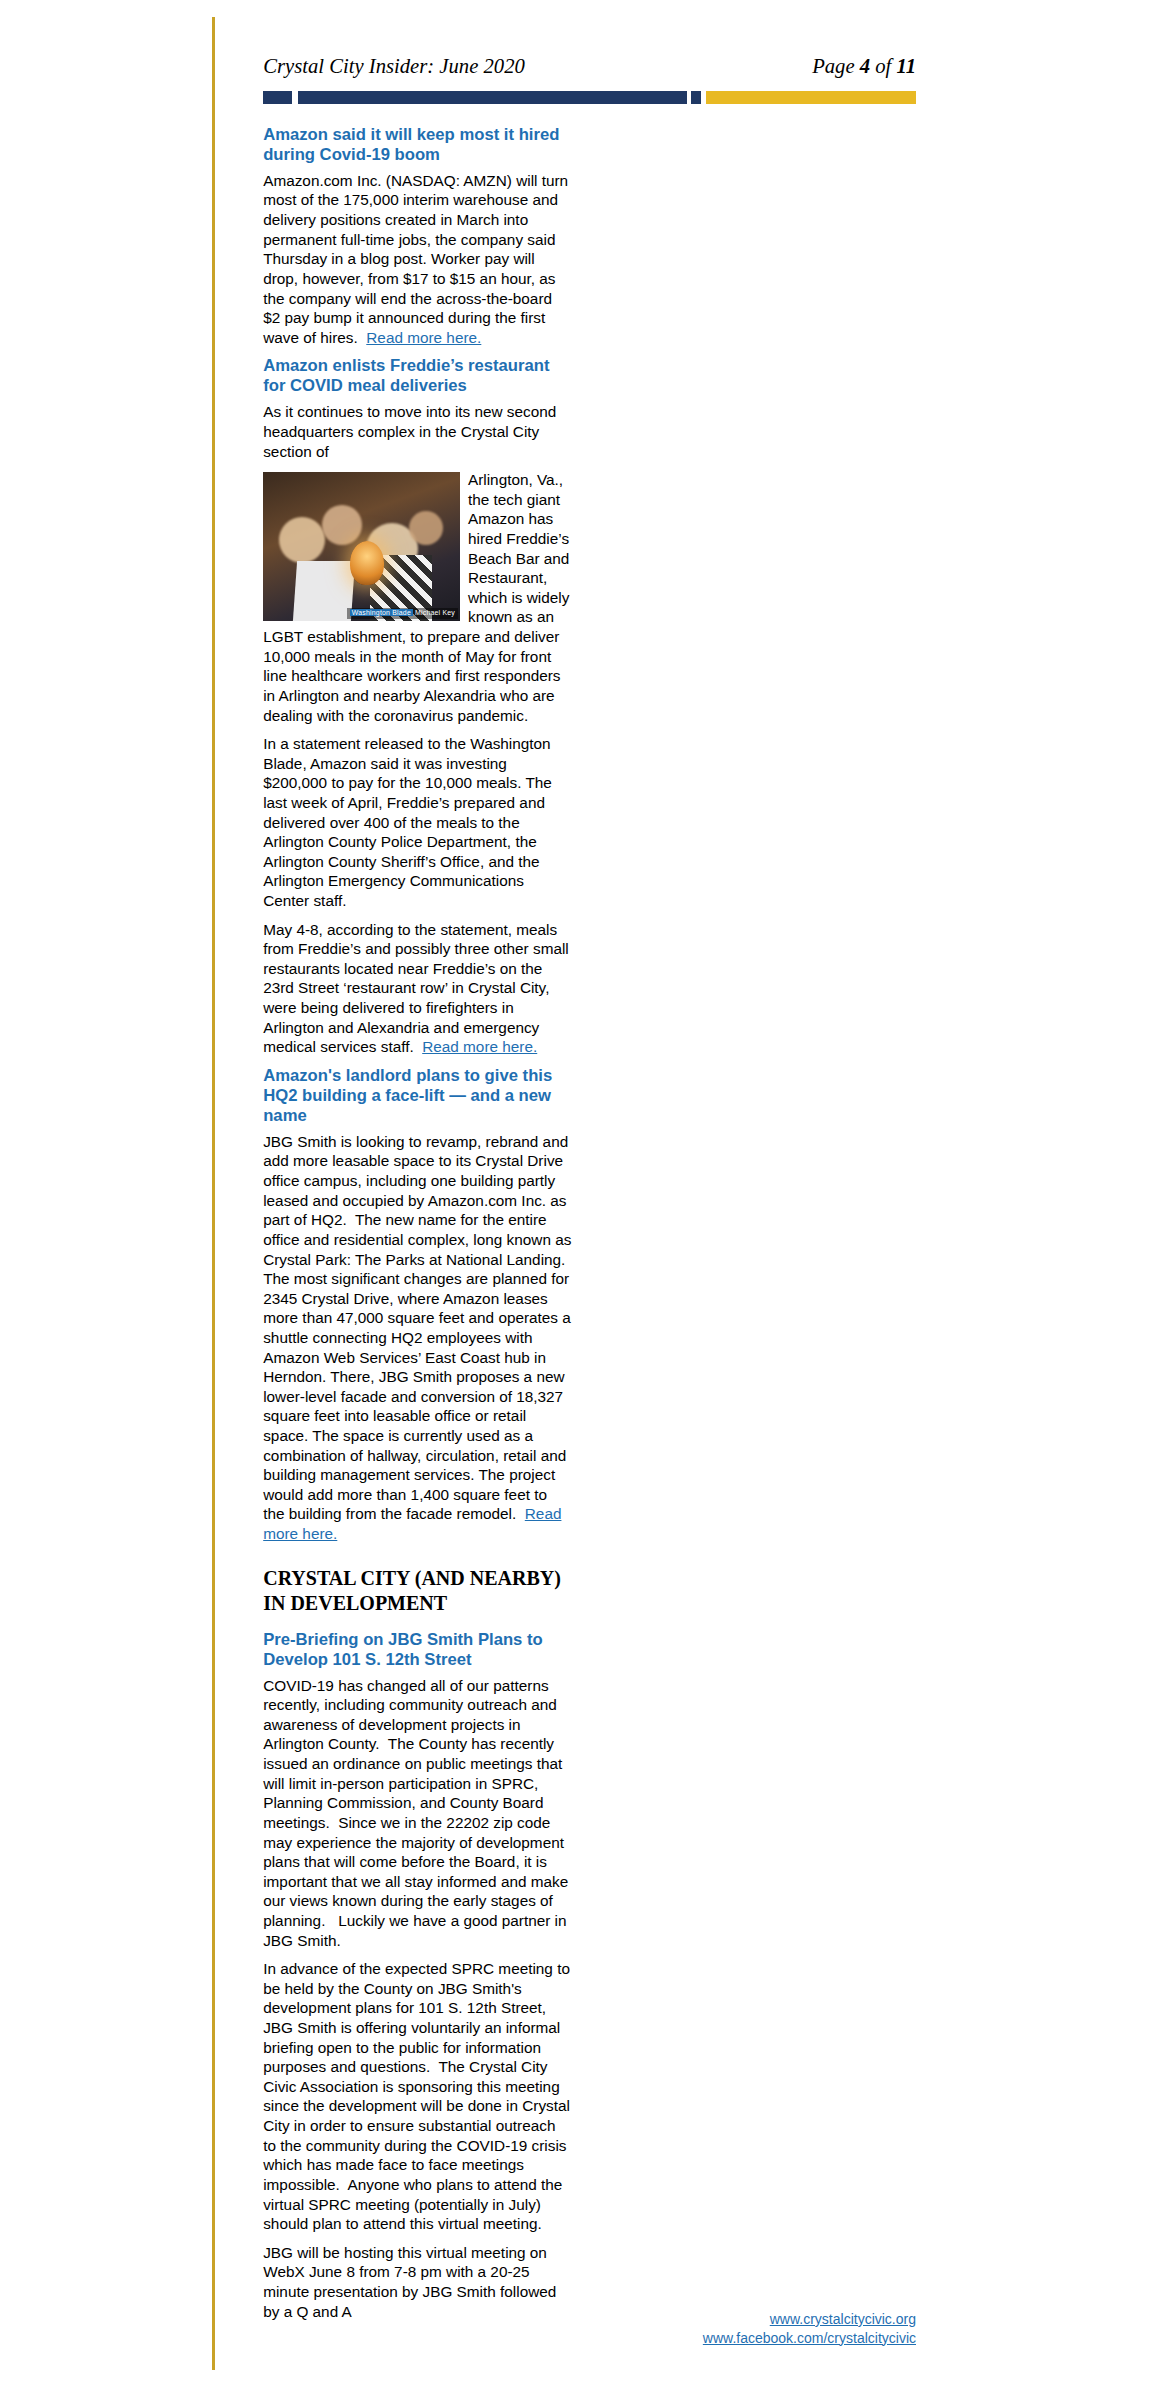Crystal City Insider: June 2020
Page 4 of 11
Amazon said it will keep most it hired during Covid-19 boom
Amazon.com Inc. (NASDAQ: AMZN) will turn most of the 175,000 interim warehouse and delivery positions created in March into permanent full-time jobs, the company said Thursday in a blog post. Worker pay will drop, however, from $17 to $15 an hour, as the company will end the across-the-board $2 pay bump it announced during the first wave of hires. Read more here.
Amazon enlists Freddie’s restaurant for COVID meal deliveries
As it continues to move into its new second headquarters complex in the Crystal City section of
Washington Blade Michael Key
Arlington, Va., the tech giant Amazon has hired Freddie’s Beach Bar and Restaurant, which is widely known as an LGBT establishment, to prepare and deliver 10,000 meals in the month of May for front line healthcare workers and first responders in Arlington and nearby Alexandria who are dealing with the coronavirus pandemic.
In a statement released to the Washington Blade, Amazon said it was investing $200,000 to pay for the 10,000 meals. The last week of April, Freddie’s prepared and delivered over 400 of the meals to the Arlington County Police Department, the Arlington County Sheriff’s Office, and the Arlington Emergency Communications Center staff.
May 4-8, according to the statement, meals from Freddie’s and possibly three other small restaurants located near Freddie’s on the 23rd Street ‘restaurant row’ in Crystal City, were being delivered to firefighters in Arlington and Alexandria and emergency medical services staff. Read more here.
Amazon's landlord plans to give this HQ2 building a face-lift — and a new name
JBG Smith is looking to revamp, rebrand and add more leasable space to its Crystal Drive office campus, including one building partly leased and occupied by Amazon.com Inc. as part of HQ2. The new name for the entire office and residential complex, long known as Crystal Park: The Parks at National Landing. The most significant changes are planned for 2345 Crystal Drive, where Amazon leases more than 47,000 square feet and operates a shuttle connecting HQ2 employees with Amazon Web Services’ East Coast hub in Herndon. There, JBG Smith proposes a new lower-level facade and conversion of 18,327 square feet into leasable office or retail space. The space is currently used as a combination of hallway, circulation, retail and building management services. The project would add more than 1,400 square feet to the building from the facade remodel. Read more here.
CRYSTAL CITY (AND NEARBY) IN DEVELOPMENT
Pre-Briefing on JBG Smith Plans to Develop 101 S. 12th Street
COVID-19 has changed all of our patterns recently, including community outreach and awareness of development projects in Arlington County. The County has recently issued an ordinance on public meetings that will limit in-person participation in SPRC, Planning Commission, and County Board meetings. Since we in the 22202 zip code may experience the majority of development plans that will come before the Board, it is important that we all stay informed and make our views known during the early stages of planning. Luckily we have a good partner in JBG Smith.
In advance of the expected SPRC meeting to be held by the County on JBG Smith's development plans for 101 S. 12th Street, JBG Smith is offering voluntarily an informal briefing open to the public for information purposes and questions. The Crystal City Civic Association is sponsoring this meeting since the development will be done in Crystal City in order to ensure substantial outreach to the community during the COVID-19 crisis which has made face to face meetings impossible. Anyone who plans to attend the virtual SPRC meeting (potentially in July) should plan to attend this virtual meeting.
JBG will be hosting this virtual meeting on WebX June 8 from 7-8 pm with a 20-25 minute presentation by JBG Smith followed by a Q and A
www.crystalcitycivic.org
www.facebook.com/crystalcitycivic